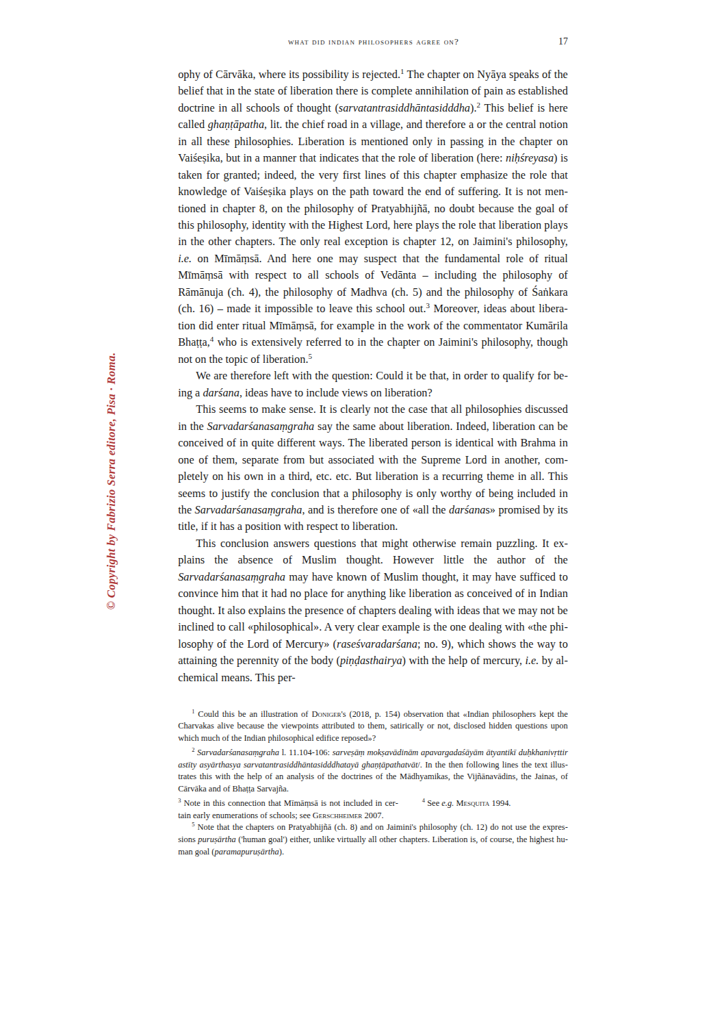© Copyright by Fabrizio Serra editore, Pisa · Roma.
what did indian philosophers agree on? 17
ophy of Cārvāka, where its possibility is rejected.1 The chapter on Nyāya speaks of the belief that in the state of liberation there is complete annihilation of pain as established doctrine in all schools of thought (sarvatantrasiddhāntasidddha).2 This belief is here called ghaṇṭāpatha, lit. the chief road in a village, and therefore a or the central notion in all these philosophies. Liberation is mentioned only in passing in the chapter on Vaiśeṣika, but in a manner that indicates that the role of liberation (here: niḥśreyasa) is taken for granted; indeed, the very first lines of this chapter emphasize the role that knowledge of Vaiśeṣika plays on the path toward the end of suffering. It is not mentioned in chapter 8, on the philosophy of Pratyabhijñā, no doubt because the goal of this philosophy, identity with the Highest Lord, here plays the role that liberation plays in the other chapters. The only real exception is chapter 12, on Jaimini's philosophy, i.e. on Mīmāṃsā. And here one may suspect that the fundamental role of ritual Mīmāṃsā with respect to all schools of Vedānta – including the philosophy of Rāmānuja (ch. 4), the philosophy of Madhva (ch. 5) and the philosophy of Śaṅkara (ch. 16) – made it impossible to leave this school out.3 Moreover, ideas about liberation did enter ritual Mīmāṃsā, for example in the work of the commentator Kumārila Bhaṭṭa,4 who is extensively referred to in the chapter on Jaimini's philosophy, though not on the topic of liberation.5
We are therefore left with the question: Could it be that, in order to qualify for being a darśana, ideas have to include views on liberation?
This seems to make sense. It is clearly not the case that all philosophies discussed in the Sarvadarśanasaṃgraha say the same about liberation. Indeed, liberation can be conceived of in quite different ways. The liberated person is identical with Brahma in one of them, separate from but associated with the Supreme Lord in another, completely on his own in a third, etc. etc. But liberation is a recurring theme in all. This seems to justify the conclusion that a philosophy is only worthy of being included in the Sarvadarśanasaṃgraha, and is therefore one of «all the darśanas» promised by its title, if it has a position with respect to liberation.
This conclusion answers questions that might otherwise remain puzzling. It explains the absence of Muslim thought. However little the author of the Sarvadarśanasaṃgraha may have known of Muslim thought, it may have sufficed to convince him that it had no place for anything like liberation as conceived of in Indian thought. It also explains the presence of chapters dealing with ideas that we may not be inclined to call «philosophical». A very clear example is the one dealing with «the philosophy of the Lord of Mercury» (raseśvaradarśana; no. 9), which shows the way to attaining the perennity of the body (piṇḍasthairya) with the help of mercury, i.e. by alchemical means. This per-
1 Could this be an illustration of Doniger's (2018, p. 154) observation that «Indian philosophers kept the Charvakas alive because the viewpoints attributed to them, satirically or not, disclosed hidden questions upon which much of the Indian philosophical edifice reposed»?
2 Sarvadarśanasaṃgraha l. 11.104-106: sarveṣāṃ mokṣavādinām apavargadaśāyām ātyantikī duḥkhanivṛttir astīty asyārthasya sarvatantrasiddhāntasidddhatayā ghaṇṭāpathatvāt/. In the then following lines the text illustrates this with the help of an analysis of the doctrines of the Mādhyamikas, the Vijñānavādins, the Jainas, of Cārvāka and of Bhaṭṭa Sarvajña.
3 Note in this connection that Mīmāṃsā is not included in certain early enumerations of schools; see Gerschheimer 2007.
4 See e.g. Mesquita 1994.
5 Note that the chapters on Pratyabhijñā (ch. 8) and on Jaimini's philosophy (ch. 12) do not use the expressions puruṣārtha ('human goal') either, unlike virtually all other chapters. Liberation is, of course, the highest human goal (paramapuruṣārtha).